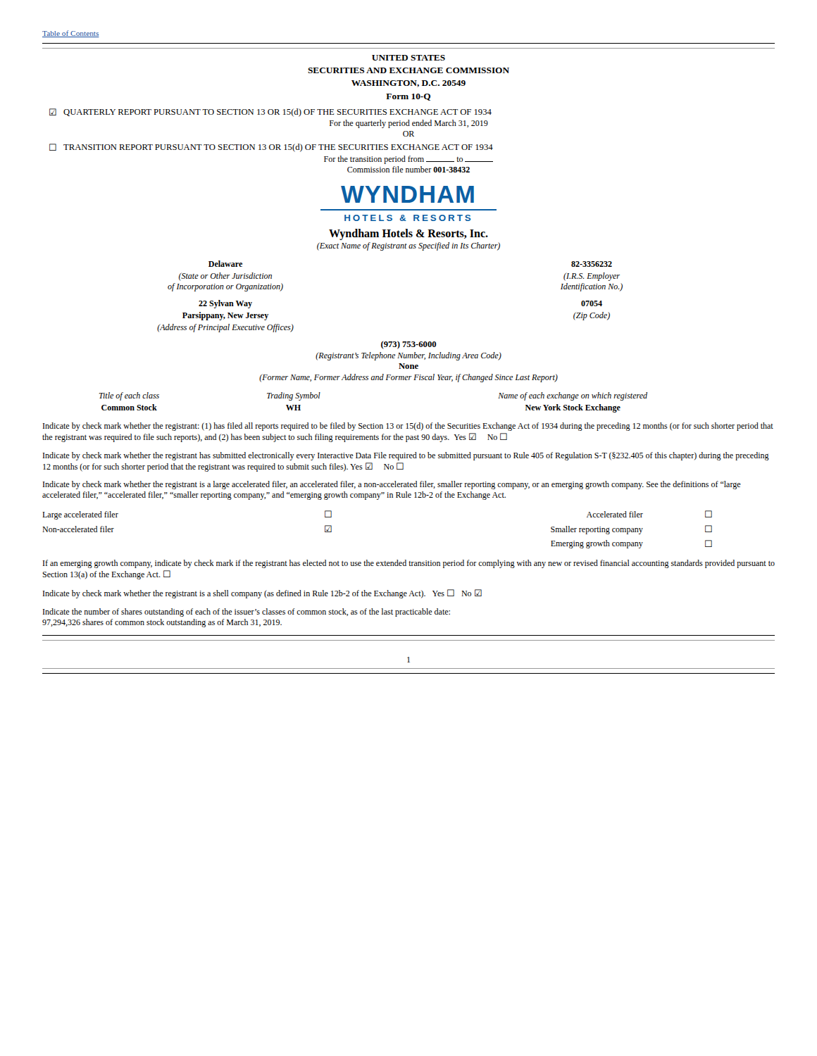Table of Contents
UNITED STATES
SECURITIES AND EXCHANGE COMMISSION
WASHINGTON, D.C. 20549
Form 10-Q
| ☑ | QUARTERLY REPORT PURSUANT TO SECTION 13 OR 15(d) OF THE SECURITIES EXCHANGE ACT OF 1934 |
For the quarterly period ended March 31, 2019
OR
| ☐ | TRANSITION REPORT PURSUANT TO SECTION 13 OR 15(d) OF THE SECURITIES EXCHANGE ACT OF 1934 |
For the transition period from to
Commission file number 001-38432
WYNDHAM
HOTELS & RESORTS
Wyndham Hotels & Resorts, Inc.
(Exact Name of Registrant as Specified in Its Charter)
| Delaware | 82-3356232 |
| (State or Other Jurisdiction of Incorporation or Organization) | (I.R.S. Employer Identification No.) |
| 22 Sylvan Way | 07054 |
| Parsippany, New Jersey | (Zip Code) |
| (Address of Principal Executive Offices) | |
(973) 753-6000
(Registrant’s Telephone Number, Including Area Code)
None
(Former Name, Former Address and Former Fiscal Year, if Changed Since Last Report)
| Title of each class | Trading Symbol | Name of each exchange on which registered |
| Common Stock | WH | New York Stock Exchange |
Indicate by check mark whether the registrant: (1) has filed all reports required to be filed by Section 13 or 15(d) of the Securities Exchange Act of 1934 during the preceding 12 months (or for such shorter period that the registrant was required to file such reports), and (2) has been subject to such filing requirements for the past 90 days. Yes ☑ No ☐
Indicate by check mark whether the registrant has submitted electronically every Interactive Data File required to be submitted pursuant to Rule 405 of Regulation S-T (§232.405 of this chapter) during the preceding 12 months (or for such shorter period that the registrant was required to submit such files). Yes ☑ No ☐
Indicate by check mark whether the registrant is a large accelerated filer, an accelerated filer, a non-accelerated filer, smaller reporting company, or an emerging growth company. See the definitions of “large accelerated filer,” “accelerated filer,” “smaller reporting company,” and “emerging growth company” in Rule 12b-2 of the Exchange Act.
| Large accelerated filer | ☐ | Accelerated filer | ☐ |
| Non-accelerated filer | ☑ | Smaller reporting company | ☐ |
| | | Emerging growth company | ☐ |
If an emerging growth company, indicate by check mark if the registrant has elected not to use the extended transition period for complying with any new or revised financial accounting standards provided pursuant to Section 13(a) of the Exchange Act. ☐
Indicate by check mark whether the registrant is a shell company (as defined in Rule 12b-2 of the Exchange Act). Yes ☐ No ☑
Indicate the number of shares outstanding of each of the issuer’s classes of common stock, as of the last practicable date:
97,294,326 shares of common stock outstanding as of March 31, 2019.
1